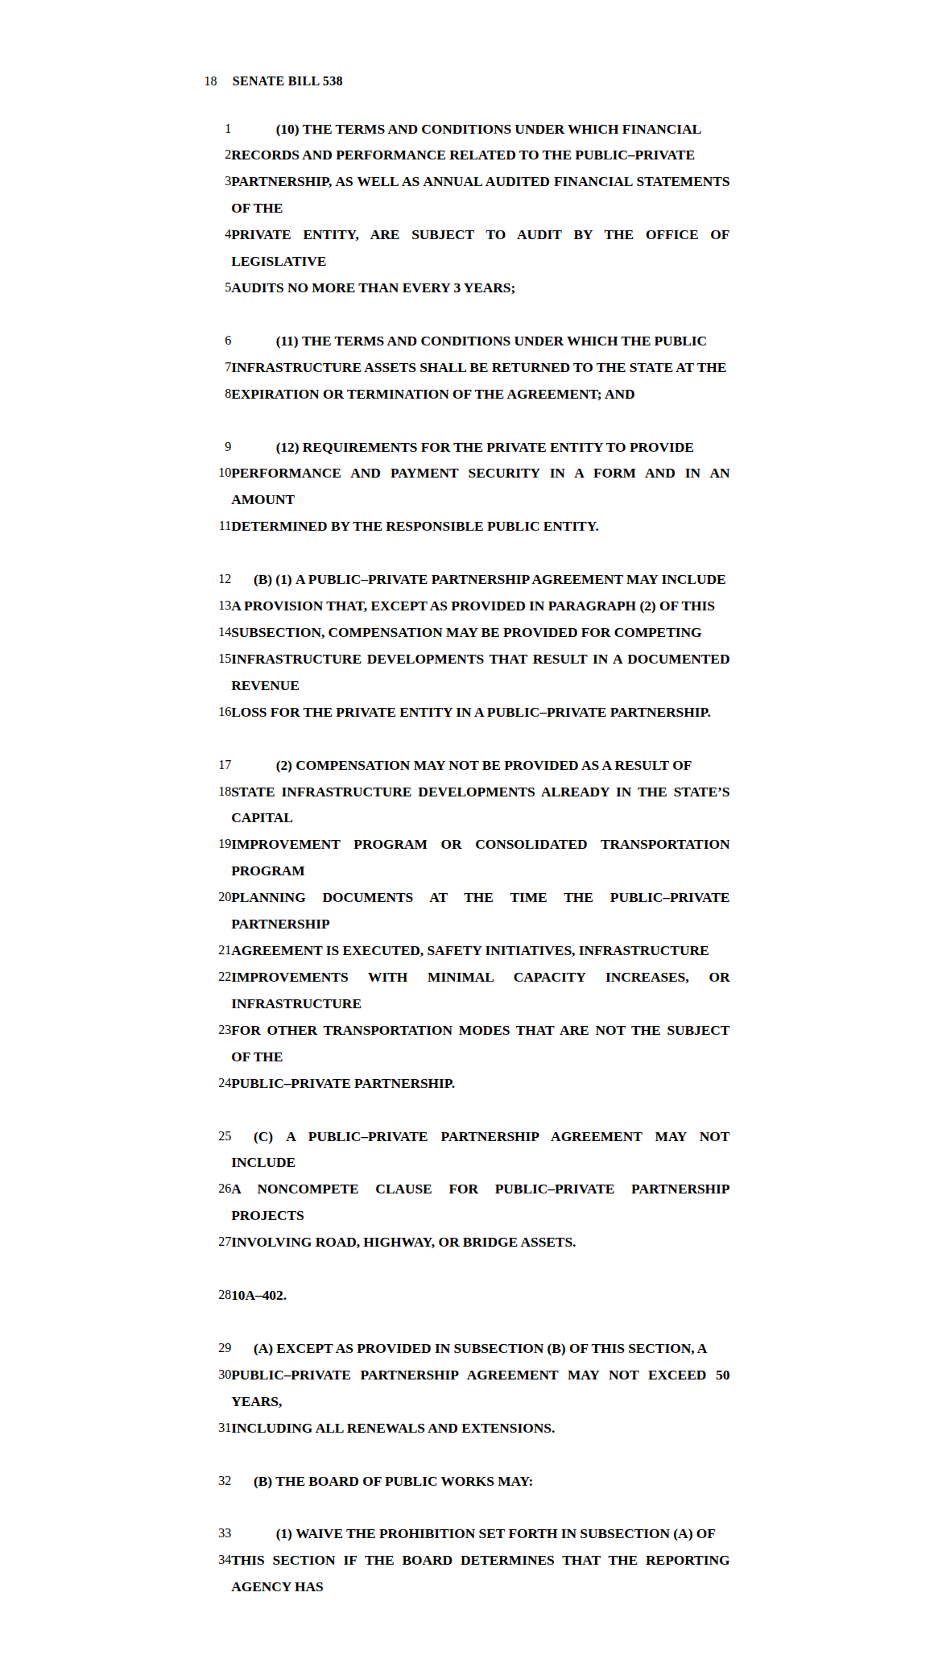18
SENATE BILL 538
| 1 | (10) THE TERMS AND CONDITIONS UNDER WHICH FINANCIAL |
| 2 | RECORDS AND PERFORMANCE RELATED TO THE PUBLIC–PRIVATE |
| 3 | PARTNERSHIP, AS WELL AS ANNUAL AUDITED FINANCIAL STATEMENTS OF THE |
| 4 | PRIVATE ENTITY, ARE SUBJECT TO AUDIT BY THE OFFICE OF LEGISLATIVE |
| 5 | AUDITS NO MORE THAN EVERY 3 YEARS; |
| 6 | (11) THE TERMS AND CONDITIONS UNDER WHICH THE PUBLIC |
| 7 | INFRASTRUCTURE ASSETS SHALL BE RETURNED TO THE STATE AT THE |
| 8 | EXPIRATION OR TERMINATION OF THE AGREEMENT; AND |
| 9 | (12) REQUIREMENTS FOR THE PRIVATE ENTITY TO PROVIDE |
| 10 | PERFORMANCE AND PAYMENT SECURITY IN A FORM AND IN AN AMOUNT |
| 11 | DETERMINED BY THE RESPONSIBLE PUBLIC ENTITY. |
| 12 | (B) (1) A PUBLIC–PRIVATE PARTNERSHIP AGREEMENT MAY INCLUDE |
| 13 | A PROVISION THAT, EXCEPT AS PROVIDED IN PARAGRAPH (2) OF THIS |
| 14 | SUBSECTION, COMPENSATION MAY BE PROVIDED FOR COMPETING |
| 15 | INFRASTRUCTURE DEVELOPMENTS THAT RESULT IN A DOCUMENTED REVENUE |
| 16 | LOSS FOR THE PRIVATE ENTITY IN A PUBLIC–PRIVATE PARTNERSHIP. |
| 17 | (2) COMPENSATION MAY NOT BE PROVIDED AS A RESULT OF |
| 18 | STATE INFRASTRUCTURE DEVELOPMENTS ALREADY IN THE STATE’S CAPITAL |
| 19 | IMPROVEMENT PROGRAM OR CONSOLIDATED TRANSPORTATION PROGRAM |
| 20 | PLANNING DOCUMENTS AT THE TIME THE PUBLIC–PRIVATE PARTNERSHIP |
| 21 | AGREEMENT IS EXECUTED, SAFETY INITIATIVES, INFRASTRUCTURE |
| 22 | IMPROVEMENTS WITH MINIMAL CAPACITY INCREASES, OR INFRASTRUCTURE |
| 23 | FOR OTHER TRANSPORTATION MODES THAT ARE NOT THE SUBJECT OF THE |
| 24 | PUBLIC–PRIVATE PARTNERSHIP. |
| 25 | (C) A PUBLIC–PRIVATE PARTNERSHIP AGREEMENT MAY NOT INCLUDE |
| 26 | A NONCOMPETE CLAUSE FOR PUBLIC–PRIVATE PARTNERSHIP PROJECTS |
| 27 | INVOLVING ROAD, HIGHWAY, OR BRIDGE ASSETS. |
| 28 | 10A–402. |
| 29 | (A) EXCEPT AS PROVIDED IN SUBSECTION (B) OF THIS SECTION, A |
| 30 | PUBLIC–PRIVATE PARTNERSHIP AGREEMENT MAY NOT EXCEED 50 YEARS, |
| 31 | INCLUDING ALL RENEWALS AND EXTENSIONS. |
| 32 | (B) THE BOARD OF PUBLIC WORKS MAY: |
| 33 | (1) WAIVE THE PROHIBITION SET FORTH IN SUBSECTION (A) OF |
| 34 | THIS SECTION IF THE BOARD DETERMINES THAT THE REPORTING AGENCY HAS |